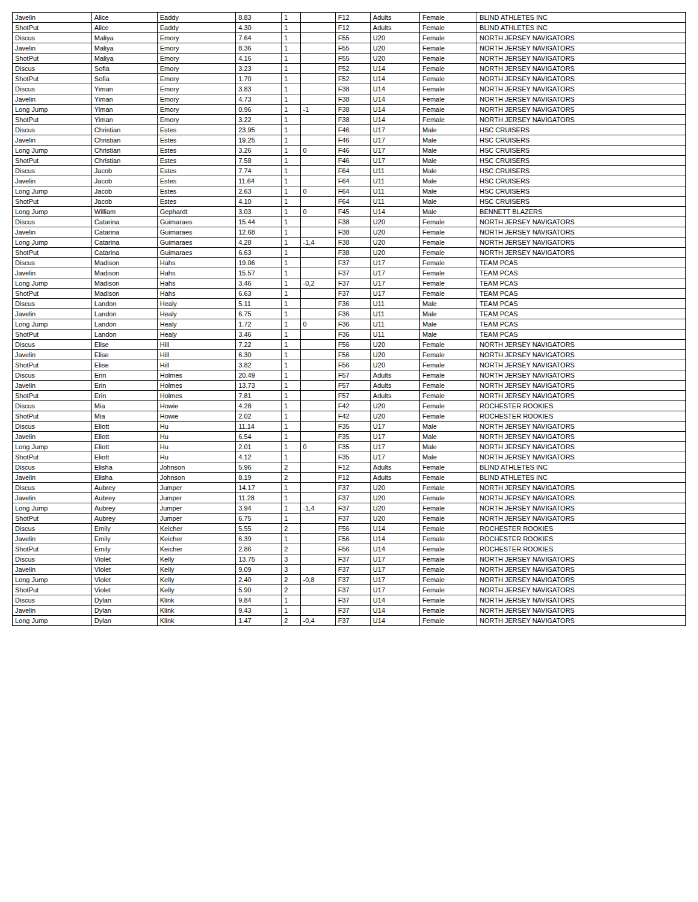| Javelin | Alice | Eaddy | 8.83 | 1 | | F12 | Adults | Female | BLIND ATHLETES INC |
| ShotPut | Alice | Eaddy | 4.30 | 1 | | F12 | Adults | Female | BLIND ATHLETES INC |
| Discus | Maliya | Emory | 7.64 | 1 | | F55 | U20 | Female | NORTH JERSEY NAVIGATORS |
| Javelin | Maliya | Emory | 8.36 | 1 | | F55 | U20 | Female | NORTH JERSEY NAVIGATORS |
| ShotPut | Maliya | Emory | 4.16 | 1 | | F55 | U20 | Female | NORTH JERSEY NAVIGATORS |
| Discus | Sofia | Emory | 3.23 | 1 | | F52 | U14 | Female | NORTH JERSEY NAVIGATORS |
| ShotPut | Sofia | Emory | 1.70 | 1 | | F52 | U14 | Female | NORTH JERSEY NAVIGATORS |
| Discus | Yiman | Emory | 3.83 | 1 | | F38 | U14 | Female | NORTH JERSEY NAVIGATORS |
| Javelin | Yiman | Emory | 4.73 | 1 | | F38 | U14 | Female | NORTH JERSEY NAVIGATORS |
| Long Jump | Yiman | Emory | 0.96 | 1 | -1 | F38 | U14 | Female | NORTH JERSEY NAVIGATORS |
| ShotPut | Yiman | Emory | 3.22 | 1 | | F38 | U14 | Female | NORTH JERSEY NAVIGATORS |
| Discus | Christian | Estes | 23.95 | 1 | | F46 | U17 | Male | HSC CRUISERS |
| Javelin | Christian | Estes | 19.25 | 1 | | F46 | U17 | Male | HSC CRUISERS |
| Long Jump | Christian | Estes | 3.26 | 1 | 0 | F46 | U17 | Male | HSC CRUISERS |
| ShotPut | Christian | Estes | 7.58 | 1 | | F46 | U17 | Male | HSC CRUISERS |
| Discus | Jacob | Estes | 7.74 | 1 | | F64 | U11 | Male | HSC CRUISERS |
| Javelin | Jacob | Estes | 11.64 | 1 | | F64 | U11 | Male | HSC CRUISERS |
| Long Jump | Jacob | Estes | 2.63 | 1 | 0 | F64 | U11 | Male | HSC CRUISERS |
| ShotPut | Jacob | Estes | 4.10 | 1 | | F64 | U11 | Male | HSC CRUISERS |
| Long Jump | William | Gephardt | 3.03 | 1 | 0 | F45 | U14 | Male | BENNETT BLAZERS |
| Discus | Catarina | Guimaraes | 15.44 | 1 | | F38 | U20 | Female | NORTH JERSEY NAVIGATORS |
| Javelin | Catarina | Guimaraes | 12.68 | 1 | | F38 | U20 | Female | NORTH JERSEY NAVIGATORS |
| Long Jump | Catarina | Guimaraes | 4.28 | 1 | -1,4 | F38 | U20 | Female | NORTH JERSEY NAVIGATORS |
| ShotPut | Catarina | Guimaraes | 6.63 | 1 | | F38 | U20 | Female | NORTH JERSEY NAVIGATORS |
| Discus | Madison | Hahs | 19.06 | 1 | | F37 | U17 | Female | TEAM PCAS |
| Javelin | Madison | Hahs | 15.57 | 1 | | F37 | U17 | Female | TEAM PCAS |
| Long Jump | Madison | Hahs | 3.46 | 1 | -0,2 | F37 | U17 | Female | TEAM PCAS |
| ShotPut | Madison | Hahs | 6.63 | 1 | | F37 | U17 | Female | TEAM PCAS |
| Discus | Landon | Healy | 5.11 | 1 | | F36 | U11 | Male | TEAM PCAS |
| Javelin | Landon | Healy | 6.75 | 1 | | F36 | U11 | Male | TEAM PCAS |
| Long Jump | Landon | Healy | 1.72 | 1 | 0 | F36 | U11 | Male | TEAM PCAS |
| ShotPut | Landon | Healy | 3.46 | 1 | | F36 | U11 | Male | TEAM PCAS |
| Discus | Elise | Hill | 7.22 | 1 | | F56 | U20 | Female | NORTH JERSEY NAVIGATORS |
| Javelin | Elise | Hill | 6.30 | 1 | | F56 | U20 | Female | NORTH JERSEY NAVIGATORS |
| ShotPut | Elise | Hill | 3.82 | 1 | | F56 | U20 | Female | NORTH JERSEY NAVIGATORS |
| Discus | Erin | Holmes | 20.49 | 1 | | F57 | Adults | Female | NORTH JERSEY NAVIGATORS |
| Javelin | Erin | Holmes | 13.73 | 1 | | F57 | Adults | Female | NORTH JERSEY NAVIGATORS |
| ShotPut | Erin | Holmes | 7.81 | 1 | | F57 | Adults | Female | NORTH JERSEY NAVIGATORS |
| Discus | Mia | Howie | 4.28 | 1 | | F42 | U20 | Female | ROCHESTER ROOKIES |
| ShotPut | Mia | Howie | 2.02 | 1 | | F42 | U20 | Female | ROCHESTER ROOKIES |
| Discus | Eliott | Hu | 11.14 | 1 | | F35 | U17 | Male | NORTH JERSEY NAVIGATORS |
| Javelin | Eliott | Hu | 6.54 | 1 | | F35 | U17 | Male | NORTH JERSEY NAVIGATORS |
| Long Jump | Eliott | Hu | 2.01 | 1 | 0 | F35 | U17 | Male | NORTH JERSEY NAVIGATORS |
| ShotPut | Eliott | Hu | 4.12 | 1 | | F35 | U17 | Male | NORTH JERSEY NAVIGATORS |
| Discus | Elisha | Johnson | 5.96 | 2 | | F12 | Adults | Female | BLIND ATHLETES INC |
| Javelin | Elisha | Johnson | 8.19 | 2 | | F12 | Adults | Female | BLIND ATHLETES INC |
| Discus | Aubrey | Jumper | 14.17 | 1 | | F37 | U20 | Female | NORTH JERSEY NAVIGATORS |
| Javelin | Aubrey | Jumper | 11.28 | 1 | | F37 | U20 | Female | NORTH JERSEY NAVIGATORS |
| Long Jump | Aubrey | Jumper | 3.94 | 1 | -1,4 | F37 | U20 | Female | NORTH JERSEY NAVIGATORS |
| ShotPut | Aubrey | Jumper | 6.75 | 1 | | F37 | U20 | Female | NORTH JERSEY NAVIGATORS |
| Discus | Emily | Keicher | 5.55 | 2 | | F56 | U14 | Female | ROCHESTER ROOKIES |
| Javelin | Emily | Keicher | 6.39 | 1 | | F56 | U14 | Female | ROCHESTER ROOKIES |
| ShotPut | Emily | Keicher | 2.86 | 2 | | F56 | U14 | Female | ROCHESTER ROOKIES |
| Discus | Violet | Kelly | 13.75 | 3 | | F37 | U17 | Female | NORTH JERSEY NAVIGATORS |
| Javelin | Violet | Kelly | 9.09 | 3 | | F37 | U17 | Female | NORTH JERSEY NAVIGATORS |
| Long Jump | Violet | Kelly | 2.40 | 2 | -0,8 | F37 | U17 | Female | NORTH JERSEY NAVIGATORS |
| ShotPut | Violet | Kelly | 5.90 | 2 | | F37 | U17 | Female | NORTH JERSEY NAVIGATORS |
| Discus | Dylan | Klink | 9.84 | 1 | | F37 | U14 | Female | NORTH JERSEY NAVIGATORS |
| Javelin | Dylan | Klink | 9.43 | 1 | | F37 | U14 | Female | NORTH JERSEY NAVIGATORS |
| Long Jump | Dylan | Klink | 1.47 | 2 | -0,4 | F37 | U14 | Female | NORTH JERSEY NAVIGATORS |